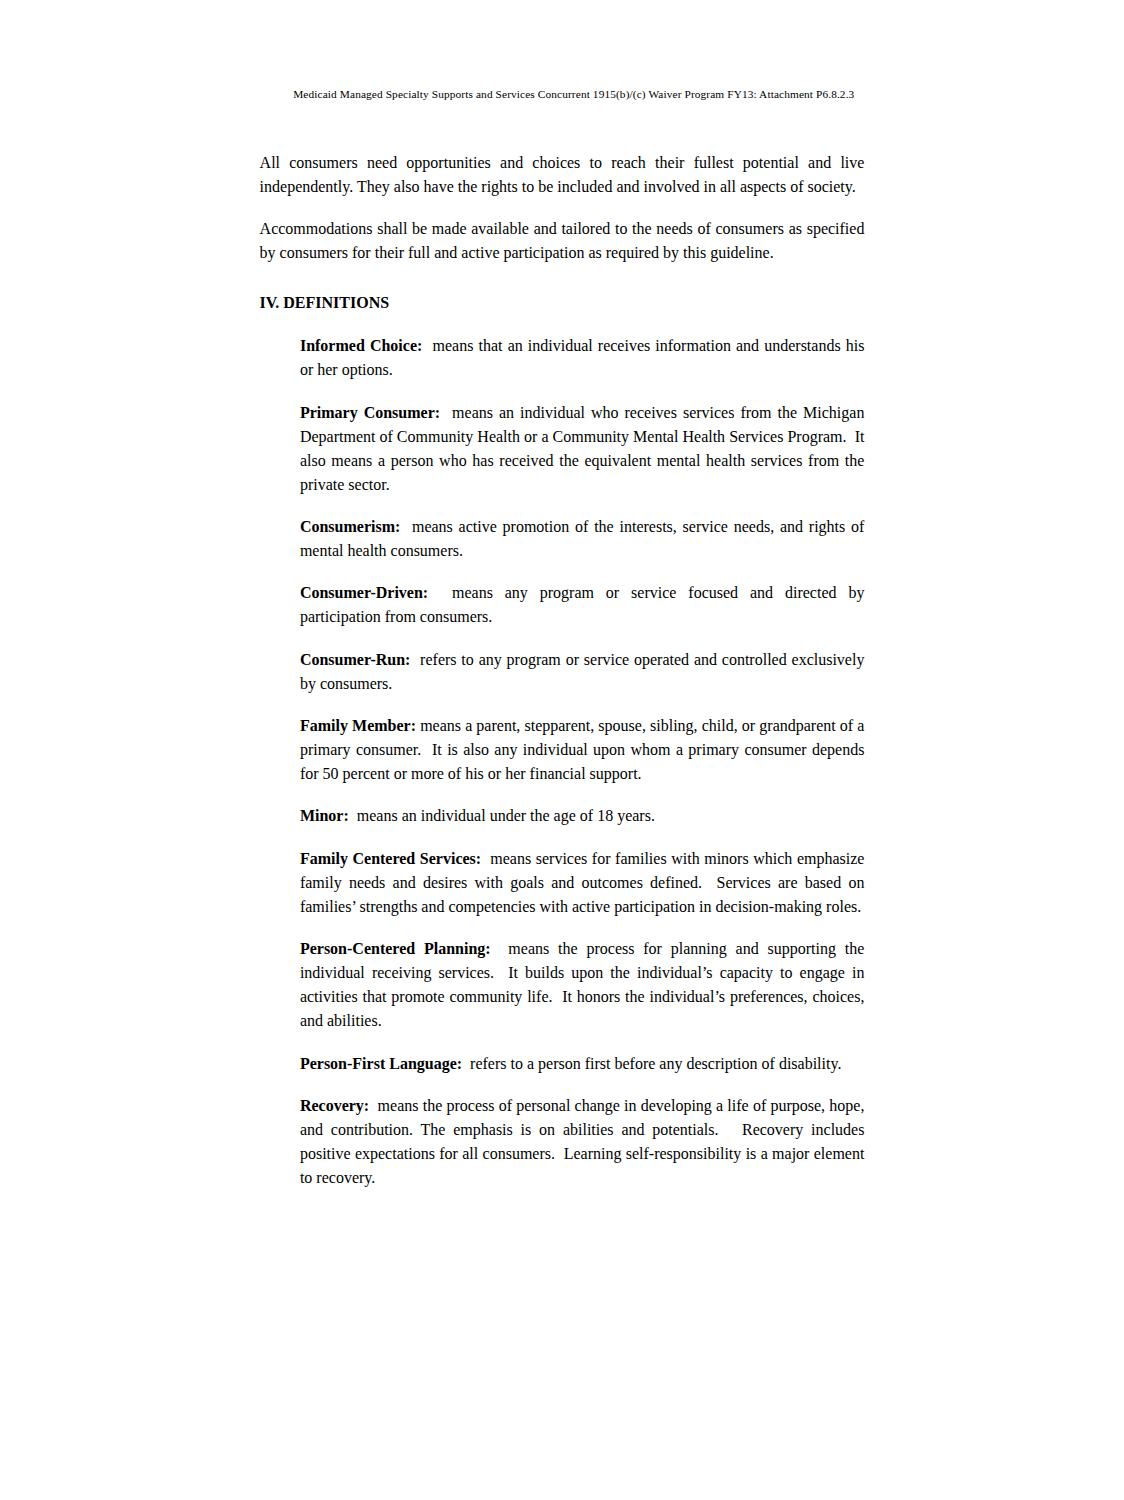Medicaid Managed Specialty Supports and Services Concurrent 1915(b)/(c) Waiver Program FY13: Attachment P6.8.2.3
All consumers need opportunities and choices to reach their fullest potential and live independently. They also have the rights to be included and involved in all aspects of society.
Accommodations shall be made available and tailored to the needs of consumers as specified by consumers for their full and active participation as required by this guideline.
IV. DEFINITIONS
Informed Choice: means that an individual receives information and understands his or her options.
Primary Consumer: means an individual who receives services from the Michigan Department of Community Health or a Community Mental Health Services Program. It also means a person who has received the equivalent mental health services from the private sector.
Consumerism: means active promotion of the interests, service needs, and rights of mental health consumers.
Consumer-Driven: means any program or service focused and directed by participation from consumers.
Consumer-Run: refers to any program or service operated and controlled exclusively by consumers.
Family Member: means a parent, stepparent, spouse, sibling, child, or grandparent of a primary consumer. It is also any individual upon whom a primary consumer depends for 50 percent or more of his or her financial support.
Minor: means an individual under the age of 18 years.
Family Centered Services: means services for families with minors which emphasize family needs and desires with goals and outcomes defined. Services are based on families’ strengths and competencies with active participation in decision-making roles.
Person-Centered Planning: means the process for planning and supporting the individual receiving services. It builds upon the individual’s capacity to engage in activities that promote community life. It honors the individual’s preferences, choices, and abilities.
Person-First Language: refers to a person first before any description of disability.
Recovery: means the process of personal change in developing a life of purpose, hope, and contribution. The emphasis is on abilities and potentials. Recovery includes positive expectations for all consumers. Learning self-responsibility is a major element to recovery.